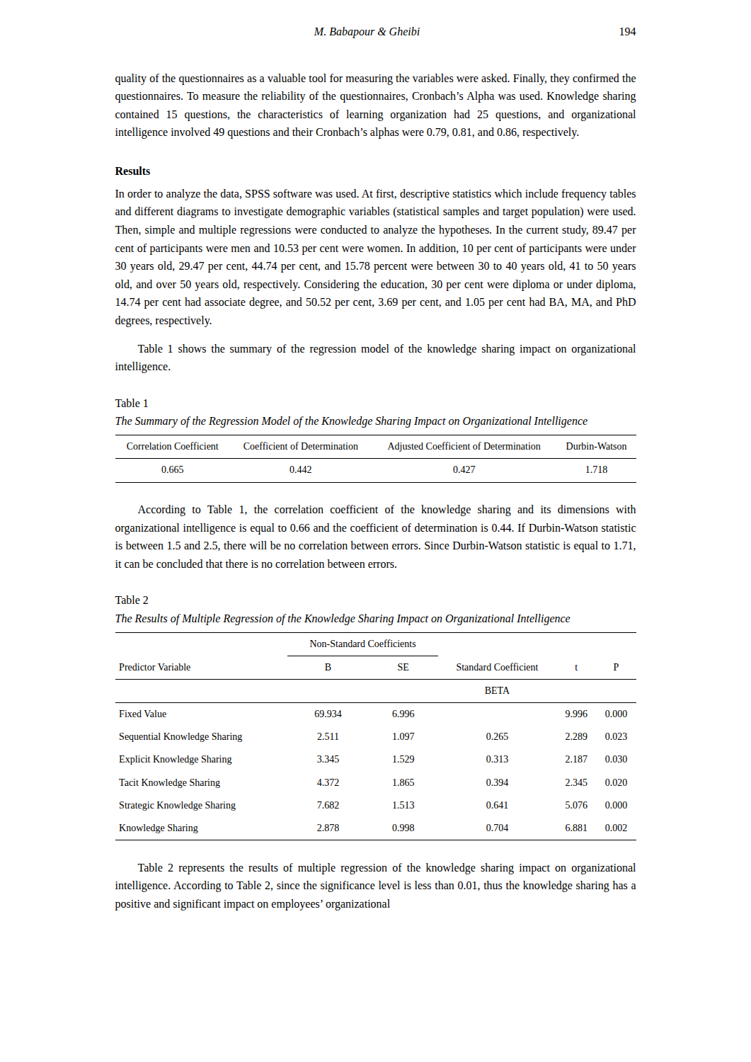M. Babapour & Gheibi 194
quality of the questionnaires as a valuable tool for measuring the variables were asked. Finally, they confirmed the questionnaires. To measure the reliability of the questionnaires, Cronbach’s Alpha was used. Knowledge sharing contained 15 questions, the characteristics of learning organization had 25 questions, and organizational intelligence involved 49 questions and their Cronbach’s alphas were 0.79, 0.81, and 0.86, respectively.
Results
In order to analyze the data, SPSS software was used. At first, descriptive statistics which include frequency tables and different diagrams to investigate demographic variables (statistical samples and target population) were used. Then, simple and multiple regressions were conducted to analyze the hypotheses. In the current study, 89.47 per cent of participants were men and 10.53 per cent were women. In addition, 10 per cent of participants were under 30 years old, 29.47 per cent, 44.74 per cent, and 15.78 percent were between 30 to 40 years old, 41 to 50 years old, and over 50 years old, respectively. Considering the education, 30 per cent were diploma or under diploma, 14.74 per cent had associate degree, and 50.52 per cent, 3.69 per cent, and 1.05 per cent had BA, MA, and PhD degrees, respectively.
Table 1 shows the summary of the regression model of the knowledge sharing impact on organizational intelligence.
Table 1
The Summary of the Regression Model of the Knowledge Sharing Impact on Organizational Intelligence
| Correlation Coefficient | Coefficient of Determination | Adjusted Coefficient of Determination | Durbin-Watson |
| --- | --- | --- | --- |
| 0.665 | 0.442 | 0.427 | 1.718 |
According to Table 1, the correlation coefficient of the knowledge sharing and its dimensions with organizational intelligence is equal to 0.66 and the coefficient of determination is 0.44. If Durbin-Watson statistic is between 1.5 and 2.5, there will be no correlation between errors. Since Durbin-Watson statistic is equal to 1.71, it can be concluded that there is no correlation between errors.
Table 2
The Results of Multiple Regression of the Knowledge Sharing Impact on Organizational Intelligence
| Predictor Variable | Non-Standard Coefficients | Standard Coefficient | t | P |
| --- | --- | --- | --- | --- |
| B | SE |
| | | | BETA | | |
| Fixed Value | 69.934 | 6.996 | | 9.996 | 0.000 |
| Sequential Knowledge Sharing | 2.511 | 1.097 | 0.265 | 2.289 | 0.023 |
| Explicit Knowledge Sharing | 3.345 | 1.529 | 0.313 | 2.187 | 0.030 |
| Tacit Knowledge Sharing | 4.372 | 1.865 | 0.394 | 2.345 | 0.020 |
| Strategic Knowledge Sharing | 7.682 | 1.513 | 0.641 | 5.076 | 0.000 |
| Knowledge Sharing | 2.878 | 0.998 | 0.704 | 6.881 | 0.002 |
Table 2 represents the results of multiple regression of the knowledge sharing impact on organizational intelligence. According to Table 2, since the significance level is less than 0.01, thus the knowledge sharing has a positive and significant impact on employees’ organizational